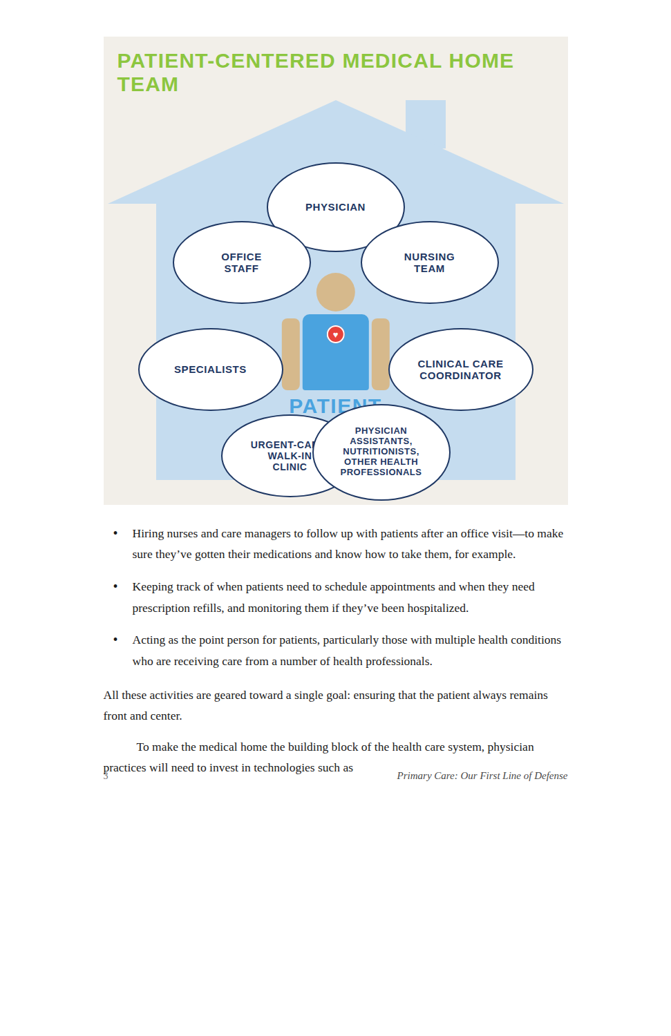Patient-Centered Medical Home Team
PATIENT
PHYSICIAN
OFFICE
STAFF
NURSING
TEAM
SPECIALISTS
CLINICAL CARE
COORDINATOR
URGENT-CARE/
WALK-IN
CLINIC
PHYSICIAN
ASSISTANTS,
NUTRITIONISTS,
OTHER HEALTH
PROFESSIONALS
Hiring nurses and care managers to follow up with patients after an office visit—to make sure they’ve gotten their medications and know how to take them, for example.
Keeping track of when patients need to schedule appointments and when they need prescription refills, and monitoring them if they’ve been hospitalized.
Acting as the point person for patients, particularly those with multiple health conditions who are receiving care from a number of health professionals.
All these activities are geared toward a single goal: ensuring that the patient always remains front and center.
To make the medical home the building block of the health care system, physician practices will need to invest in technologies such as
3 Primary Care: Our First Line of Defense